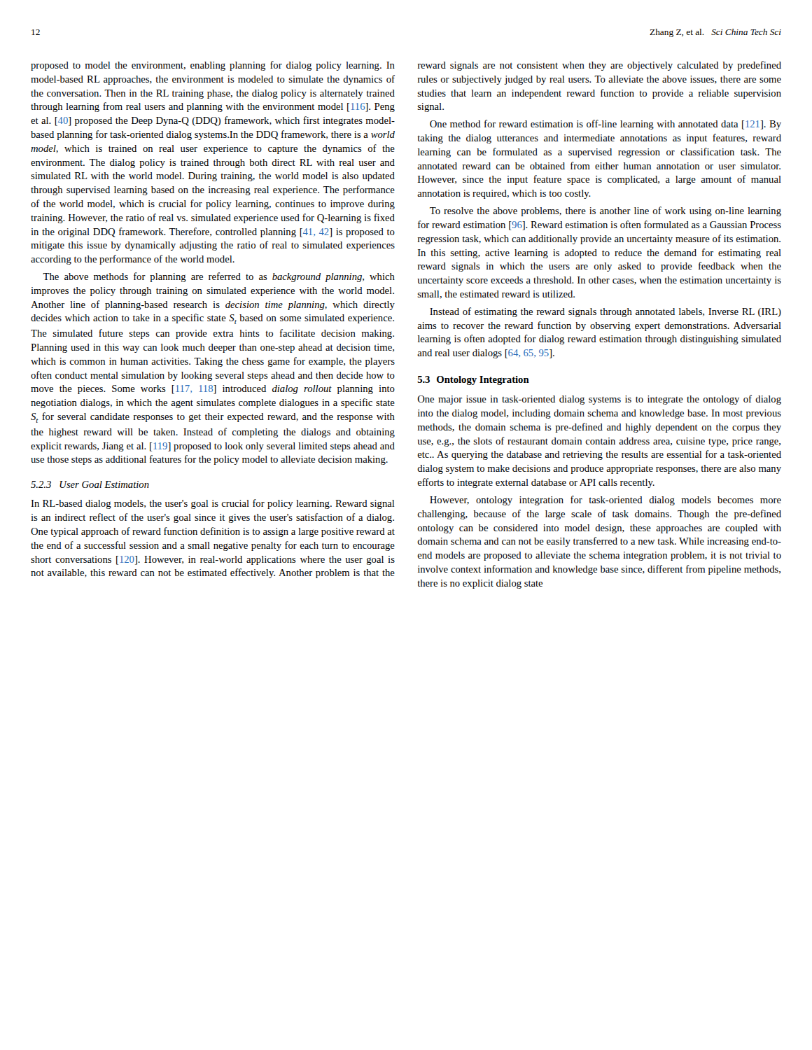12 Zhang Z, et al. Sci China Tech Sci
proposed to model the environment, enabling planning for dialog policy learning. In model-based RL approaches, the environment is modeled to simulate the dynamics of the conversation. Then in the RL training phase, the dialog policy is alternately trained through learning from real users and planning with the environment model [116]. Peng et al. [40] proposed the Deep Dyna-Q (DDQ) framework, which first integrates model-based planning for task-oriented dialog systems.In the DDQ framework, there is a world model, which is trained on real user experience to capture the dynamics of the environment. The dialog policy is trained through both direct RL with real user and simulated RL with the world model. During training, the world model is also updated through supervised learning based on the increasing real experience. The performance of the world model, which is crucial for policy learning, continues to improve during training. However, the ratio of real vs. simulated experience used for Q-learning is fixed in the original DDQ framework. Therefore, controlled planning [41, 42] is proposed to mitigate this issue by dynamically adjusting the ratio of real to simulated experiences according to the performance of the world model.
The above methods for planning are referred to as background planning, which improves the policy through training on simulated experience with the world model. Another line of planning-based research is decision time planning, which directly decides which action to take in a specific state St based on some simulated experience. The simulated future steps can provide extra hints to facilitate decision making. Planning used in this way can look much deeper than one-step ahead at decision time, which is common in human activities. Taking the chess game for example, the players often conduct mental simulation by looking several steps ahead and then decide how to move the pieces. Some works [117, 118] introduced dialog rollout planning into negotiation dialogs, in which the agent simulates complete dialogues in a specific state St for several candidate responses to get their expected reward, and the response with the highest reward will be taken. Instead of completing the dialogs and obtaining explicit rewards, Jiang et al. [119] proposed to look only several limited steps ahead and use those steps as additional features for the policy model to alleviate decision making.
5.2.3 User Goal Estimation
In RL-based dialog models, the user's goal is crucial for policy learning. Reward signal is an indirect reflect of the user's goal since it gives the user's satisfaction of a dialog. One typical approach of reward function definition is to assign a large positive reward at the end of a successful session and a small negative penalty for each turn to encourage short conversations [120]. However, in real-world applications where the user goal is not available, this reward can not be estimated effectively. Another problem is that the reward signals are not consistent when they are objectively calculated by predefined rules or subjectively judged by real users. To alleviate the above issues, there are some studies that learn an independent reward function to provide a reliable supervision signal.
One method for reward estimation is off-line learning with annotated data [121]. By taking the dialog utterances and intermediate annotations as input features, reward learning can be formulated as a supervised regression or classification task. The annotated reward can be obtained from either human annotation or user simulator. However, since the input feature space is complicated, a large amount of manual annotation is required, which is too costly.
To resolve the above problems, there is another line of work using on-line learning for reward estimation [96]. Reward estimation is often formulated as a Gaussian Process regression task, which can additionally provide an uncertainty measure of its estimation. In this setting, active learning is adopted to reduce the demand for estimating real reward signals in which the users are only asked to provide feedback when the uncertainty score exceeds a threshold. In other cases, when the estimation uncertainty is small, the estimated reward is utilized.
Instead of estimating the reward signals through annotated labels, Inverse RL (IRL) aims to recover the reward function by observing expert demonstrations. Adversarial learning is often adopted for dialog reward estimation through distinguishing simulated and real user dialogs [64, 65, 95].
5.3 Ontology Integration
One major issue in task-oriented dialog systems is to integrate the ontology of dialog into the dialog model, including domain schema and knowledge base. In most previous methods, the domain schema is pre-defined and highly dependent on the corpus they use, e.g., the slots of restaurant domain contain address area, cuisine type, price range, etc.. As querying the database and retrieving the results are essential for a task-oriented dialog system to make decisions and produce appropriate responses, there are also many efforts to integrate external database or API calls recently.
However, ontology integration for task-oriented dialog models becomes more challenging, because of the large scale of task domains. Though the pre-defined ontology can be considered into model design, these approaches are coupled with domain schema and can not be easily transferred to a new task. While increasing end-to-end models are proposed to alleviate the schema integration problem, it is not trivial to involve context information and knowledge base since, different from pipeline methods, there is no explicit dialog state